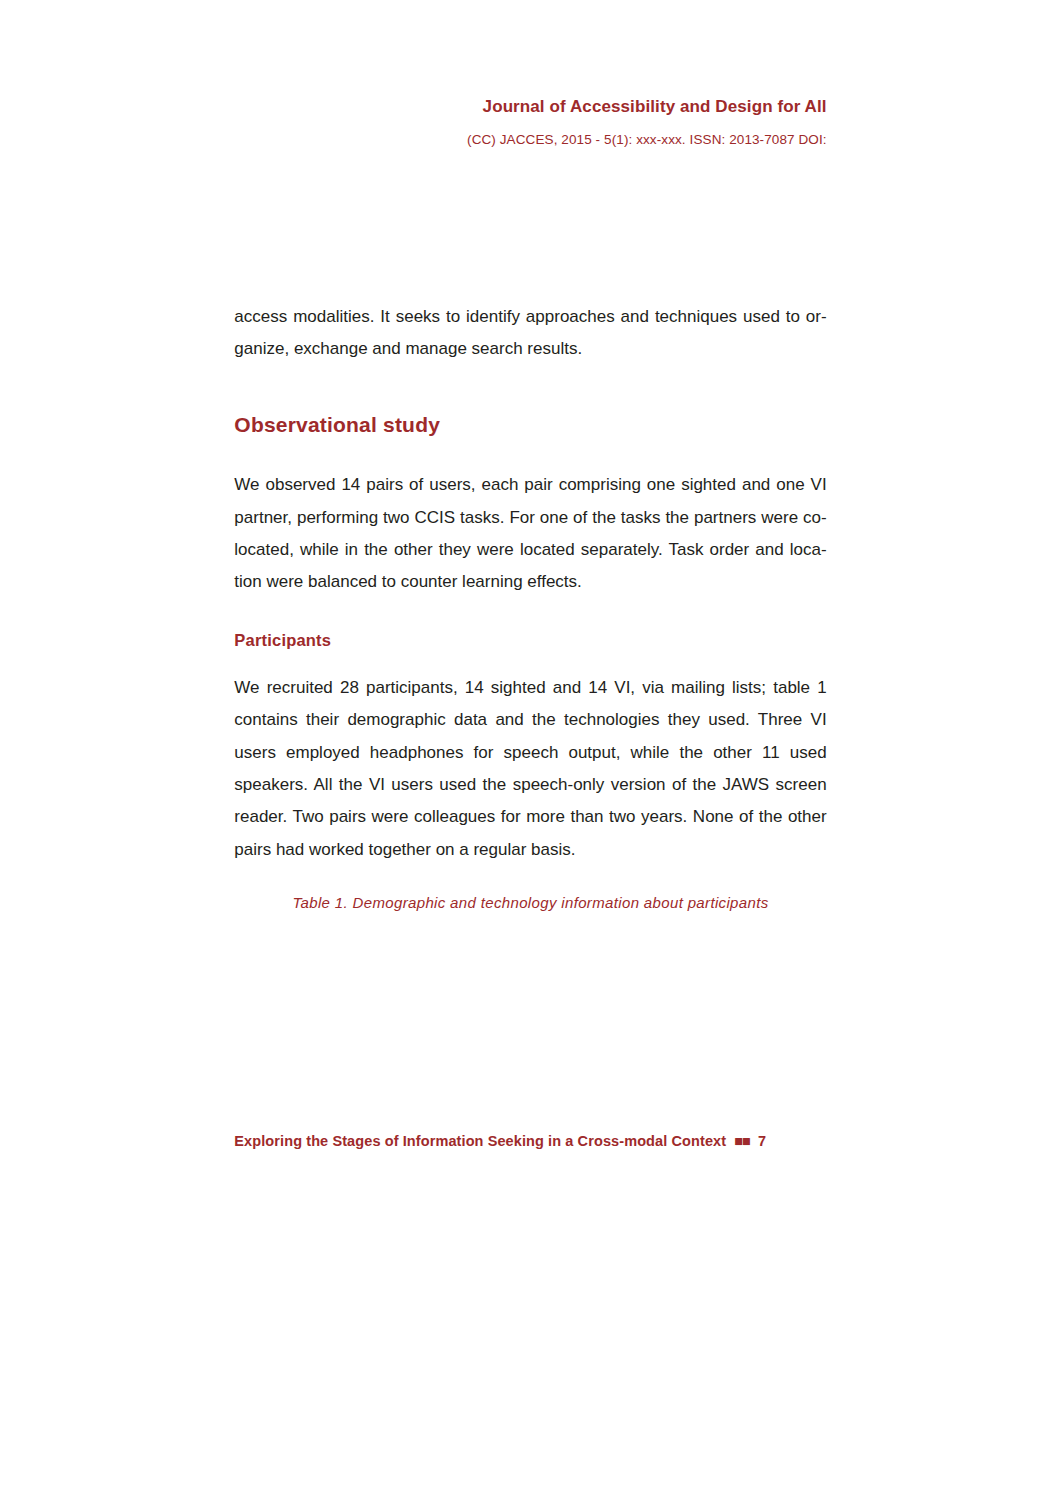Journal of Accessibility and Design for All
(CC) JACCES, 2015 - 5(1): xxx-xxx. ISSN: 2013-7087 DOI:
access modalities. It seeks to identify approaches and techniques used to organize, exchange and manage search results.
Observational study
We observed 14 pairs of users, each pair comprising one sighted and one VI partner, performing two CCIS tasks. For one of the tasks the partners were co-located, while in the other they were located separately. Task order and location were balanced to counter learning effects.
Participants
We recruited 28 participants, 14 sighted and 14 VI, via mailing lists; table 1 contains their demographic data and the technologies they used. Three VI users employed headphones for speech output, while the other 11 used speakers. All the VI users used the speech-only version of the JAWS screen reader. Two pairs were colleagues for more than two years. None of the other pairs had worked together on a regular basis.
Table 1. Demographic and technology information about participants
Exploring the Stages of Information Seeking in a Cross-modal Context ■■ 7